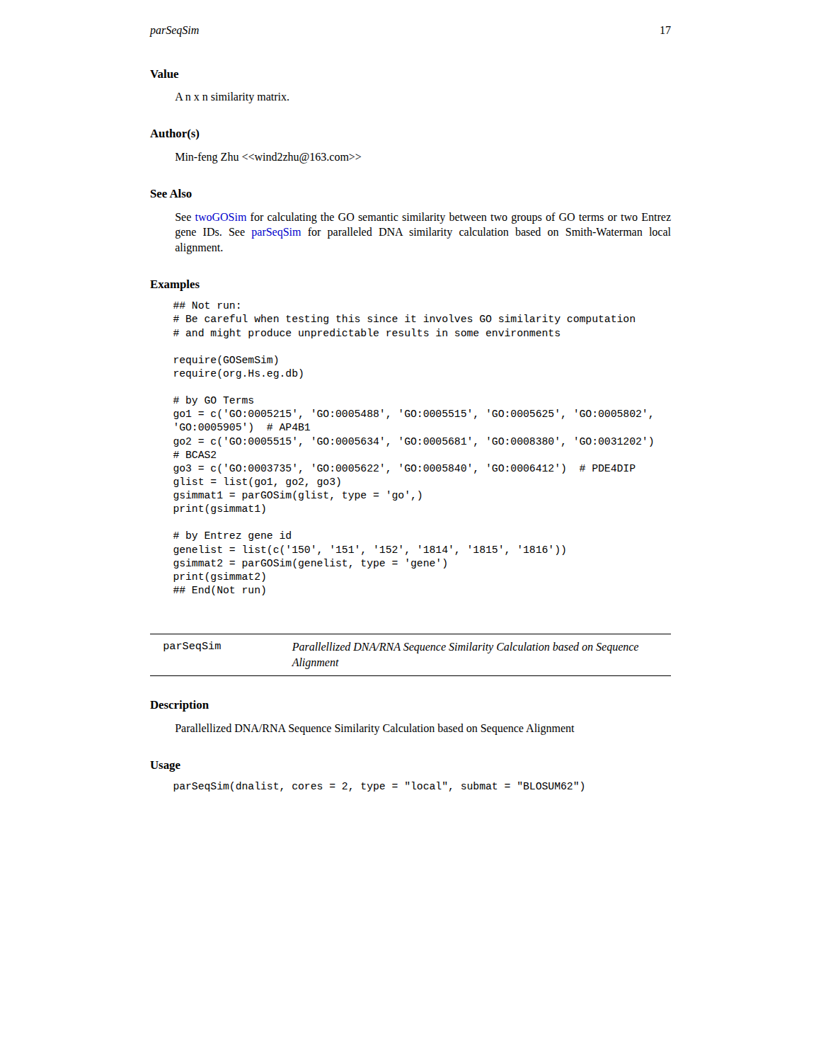parSeqSim 17
Value
A n x n similarity matrix.
Author(s)
Min-feng Zhu <<wind2zhu@163.com>>
See Also
See twoGOSim for calculating the GO semantic similarity between two groups of GO terms or two Entrez gene IDs. See parSeqSim for paralleled DNA similarity calculation based on Smith-Waterman local alignment.
Examples
## Not run:
# Be careful when testing this since it involves GO similarity computation
# and might produce unpredictable results in some environments

require(GOSemSim)
require(org.Hs.eg.db)

# by GO Terms
go1 = c('GO:0005215', 'GO:0005488', 'GO:0005515', 'GO:0005625', 'GO:0005802', 'GO:0005905')  # AP4B1
go2 = c('GO:0005515', 'GO:0005634', 'GO:0005681', 'GO:0008380', 'GO:0031202')  # BCAS2
go3 = c('GO:0003735', 'GO:0005622', 'GO:0005840', 'GO:0006412')  # PDE4DIP
glist = list(go1, go2, go3)
gsimmat1 = parGOSim(glist, type = 'go', ont = 'CC')
print(gsimmat1)

# by Entrez gene id
genelist = list(c('150', '151', '152', '1814', '1815', '1816'))
gsimmat2 = parGOSim(genelist, type = 'gene')
print(gsimmat2)
## End(Not run)
parSeqSim
Parallellized DNA/RNA Sequence Similarity Calculation based on Sequence Alignment
Description
Parallellized DNA/RNA Sequence Similarity Calculation based on Sequence Alignment
Usage
parSeqSim(dnalist, cores = 2, type = "local", submat = "BLOSUM62")